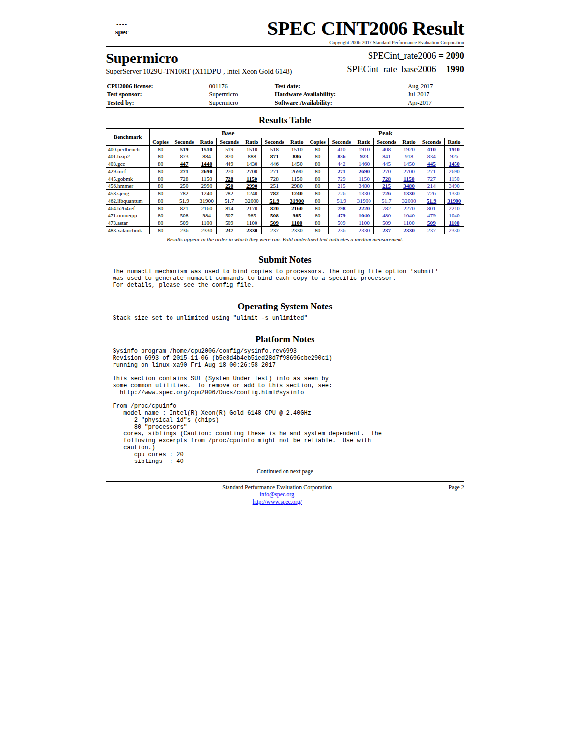••••
spec
SPEC CINT2006 Result
Copyright 2006-2017 Standard Performance Evaluation Corporation
Supermicro
SuperServer 1029U-TN10RT (X11DPU , Intel Xeon Gold 6148)
SPECint_rate2006 = 2090
SPECint_rate_base2006 = 1990
| CPU2006 license: | 001176 | Test date: | Aug-2017 |
| Test sponsor: | Supermicro | Hardware Availability: | Jul-2017 |
| Tested by: | Supermicro | Software Availability: | Apr-2017 |
Results Table
| Benchmark | Base | Peak |
| --- | --- | --- |
| Copies | Seconds | Ratio | Seconds | Ratio | Seconds | Ratio | Copies | Seconds | Ratio | Seconds | Ratio | Seconds | Ratio |
| 400.perlbench | 80 | 519 | 1510 | 519 | 1510 | 518 | 1510 | 80 | 410 | 1910 | 408 | 1920 | 410 | 1910 |
| 401.bzip2 | 80 | 873 | 884 | 870 | 888 | 871 | 886 | 80 | 836 | 923 | 841 | 918 | 834 | 926 |
| 403.gcc | 80 | 447 | 1440 | 449 | 1430 | 446 | 1450 | 80 | 442 | 1460 | 445 | 1450 | 445 | 1450 |
| 429.mcf | 80 | 271 | 2690 | 270 | 2700 | 271 | 2690 | 80 | 271 | 2690 | 270 | 2700 | 271 | 2690 |
| 445.gobmk | 80 | 728 | 1150 | 728 | 1150 | 728 | 1150 | 80 | 729 | 1150 | 728 | 1150 | 727 | 1150 |
| 456.hmmer | 80 | 250 | 2990 | 250 | 2990 | 251 | 2980 | 80 | 215 | 3480 | 215 | 3480 | 214 | 3490 |
| 458.sjeng | 80 | 782 | 1240 | 782 | 1240 | 782 | 1240 | 80 | 726 | 1330 | 726 | 1330 | 726 | 1330 |
| 462.libquantum | 80 | 51.9 | 31900 | 51.7 | 32000 | 51.9 | 31900 | 80 | 51.9 | 31900 | 51.7 | 32000 | 51.9 | 31900 |
| 464.h264ref | 80 | 821 | 2160 | 814 | 2170 | 820 | 2160 | 80 | 798 | 2220 | 782 | 2270 | 801 | 2210 |
| 471.omnetpp | 80 | 508 | 984 | 507 | 985 | 508 | 985 | 80 | 479 | 1040 | 480 | 1040 | 479 | 1040 |
| 473.astar | 80 | 509 | 1100 | 509 | 1100 | 509 | 1100 | 80 | 509 | 1100 | 509 | 1100 | 509 | 1100 |
| 483.xalancbmk | 80 | 236 | 2330 | 237 | 2330 | 237 | 2330 | 80 | 236 | 2330 | 237 | 2330 | 237 | 2330 |
Results appear in the order in which they were run. Bold underlined text indicates a median measurement.
Submit Notes
The numactl mechanism was used to bind copies to processors. The config file option 'submit'
was used to generate numactl commands to bind each copy to a specific processor.
For details, please see the config file.
Operating System Notes
Stack size set to unlimited using "ulimit -s unlimited"
Platform Notes
Sysinfo program /home/cpu2006/config/sysinfo.rev6993
Revision 6993 of 2015-11-06 (b5e8d4b4eb51ed28d7f98696cbe290c1)
running on linux-xa90 Fri Aug 18 00:26:58 2017

This section contains SUT (System Under Test) info as seen by
some common utilities.  To remove or add to this section, see:
  http://www.spec.org/cpu2006/Docs/config.html#sysinfo

From /proc/cpuinfo
   model name : Intel(R) Xeon(R) Gold 6148 CPU @ 2.40GHz
      2 "physical id"s (chips)
      80 "processors"
   cores, siblings (Caution: counting these is hw and system dependent.  The
   following excerpts from /proc/cpuinfo might not be reliable.  Use with
   caution.)
      cpu cores : 20
      siblings  : 40
Continued on next page
Standard Performance Evaluation Corporation
info@spec.org
http://www.spec.org/
Page 2